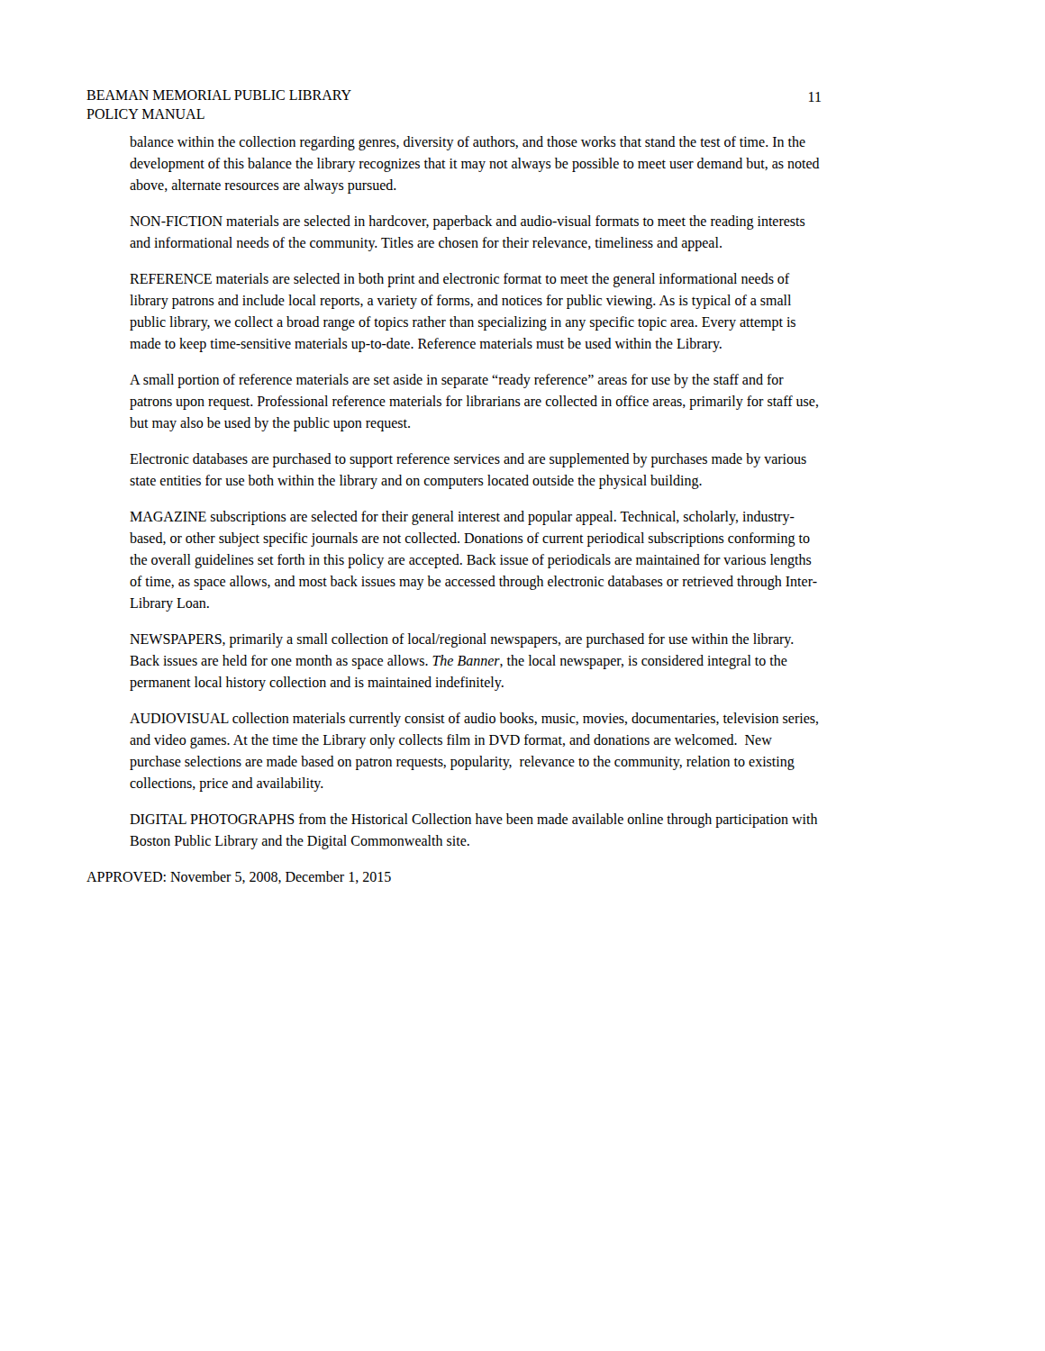Beaman Memorial Public Library
Policy Manual
11
balance within the collection regarding genres, diversity of authors, and those works that stand the test of time. In the development of this balance the library recognizes that it may not always be possible to meet user demand but, as noted above, alternate resources are always pursued.
Non-fiction materials are selected in hardcover, paperback and audio-visual formats to meet the reading interests and informational needs of the community. Titles are chosen for their relevance, timeliness and appeal.
Reference materials are selected in both print and electronic format to meet the general informational needs of library patrons and include local reports, a variety of forms, and notices for public viewing. As is typical of a small public library, we collect a broad range of topics rather than specializing in any specific topic area. Every attempt is made to keep time-sensitive materials up-to-date. Reference materials must be used within the Library.
A small portion of reference materials are set aside in separate “ready reference” areas for use by the staff and for patrons upon request. Professional reference materials for librarians are collected in office areas, primarily for staff use, but may also be used by the public upon request.
Electronic databases are purchased to support reference services and are supplemented by purchases made by various state entities for use both within the library and on computers located outside the physical building.
Magazine subscriptions are selected for their general interest and popular appeal. Technical, scholarly, industry-based, or other subject specific journals are not collected. Donations of current periodical subscriptions conforming to the overall guidelines set forth in this policy are accepted. Back issue of periodicals are maintained for various lengths of time, as space allows, and most back issues may be accessed through electronic databases or retrieved through Inter-Library Loan.
Newspapers, primarily a small collection of local/regional newspapers, are purchased for use within the library. Back issues are held for one month as space allows. The Banner, the local newspaper, is considered integral to the permanent local history collection and is maintained indefinitely.
Audiovisual collection materials currently consist of audio books, music, movies, documentaries, television series, and video games. At the time the Library only collects film in DVD format, and donations are welcomed. New purchase selections are made based on patron requests, popularity, relevance to the community, relation to existing collections, price and availability.
Digital photographs from the Historical Collection have been made available online through participation with Boston Public Library and the Digital Commonwealth site.
APPROVED: November 5, 2008, December 1, 2015